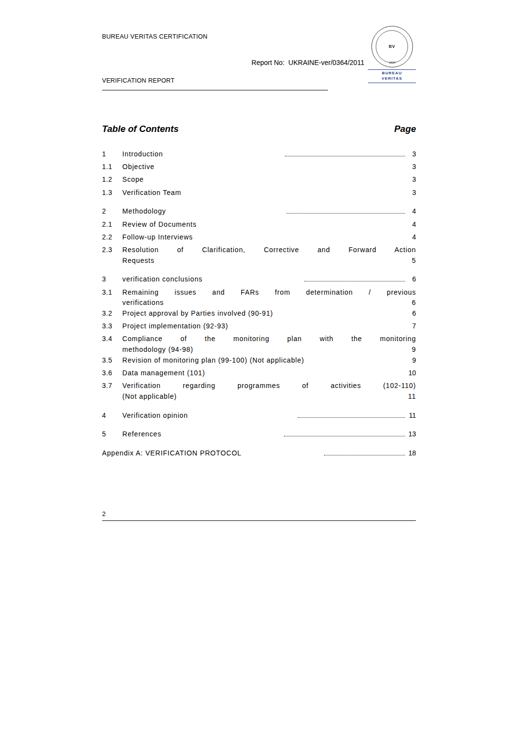BV
1828
BUREAU
VERITAS
BUREAU VERITAS CERTIFICATION
Report No: UKRAINE-ver/0364/2011
VERIFICATION REPORT
Table of Contents Page
1 Introduction 3
1.1 Objective 3
1.2 Scope 3
1.3 Verification Team 3
2 Methodology 4
2.1 Review of Documents 4
2.2 Follow-up Interviews 4
2.3 Resolution of Clarification, Corrective and Forward Action Requests 5
3 verification conclusions 6
3.1 Remaining issues and FARs from determination / previous verifications 6
3.2 Project approval by Parties involved (90-91) 6
3.3 Project implementation (92-93) 7
3.4 Compliance of the monitoring plan with the monitoring methodology (94-98) 9
3.5 Revision of monitoring plan (99-100) (Not applicable) 9
3.6 Data management (101) 10
3.7 Verification regarding programmes of activities (102-110) (Not applicable) 11
4 Verification opinion 11
5 References 13
Appendix A: VERIFICATION PROTOCOL 18
2